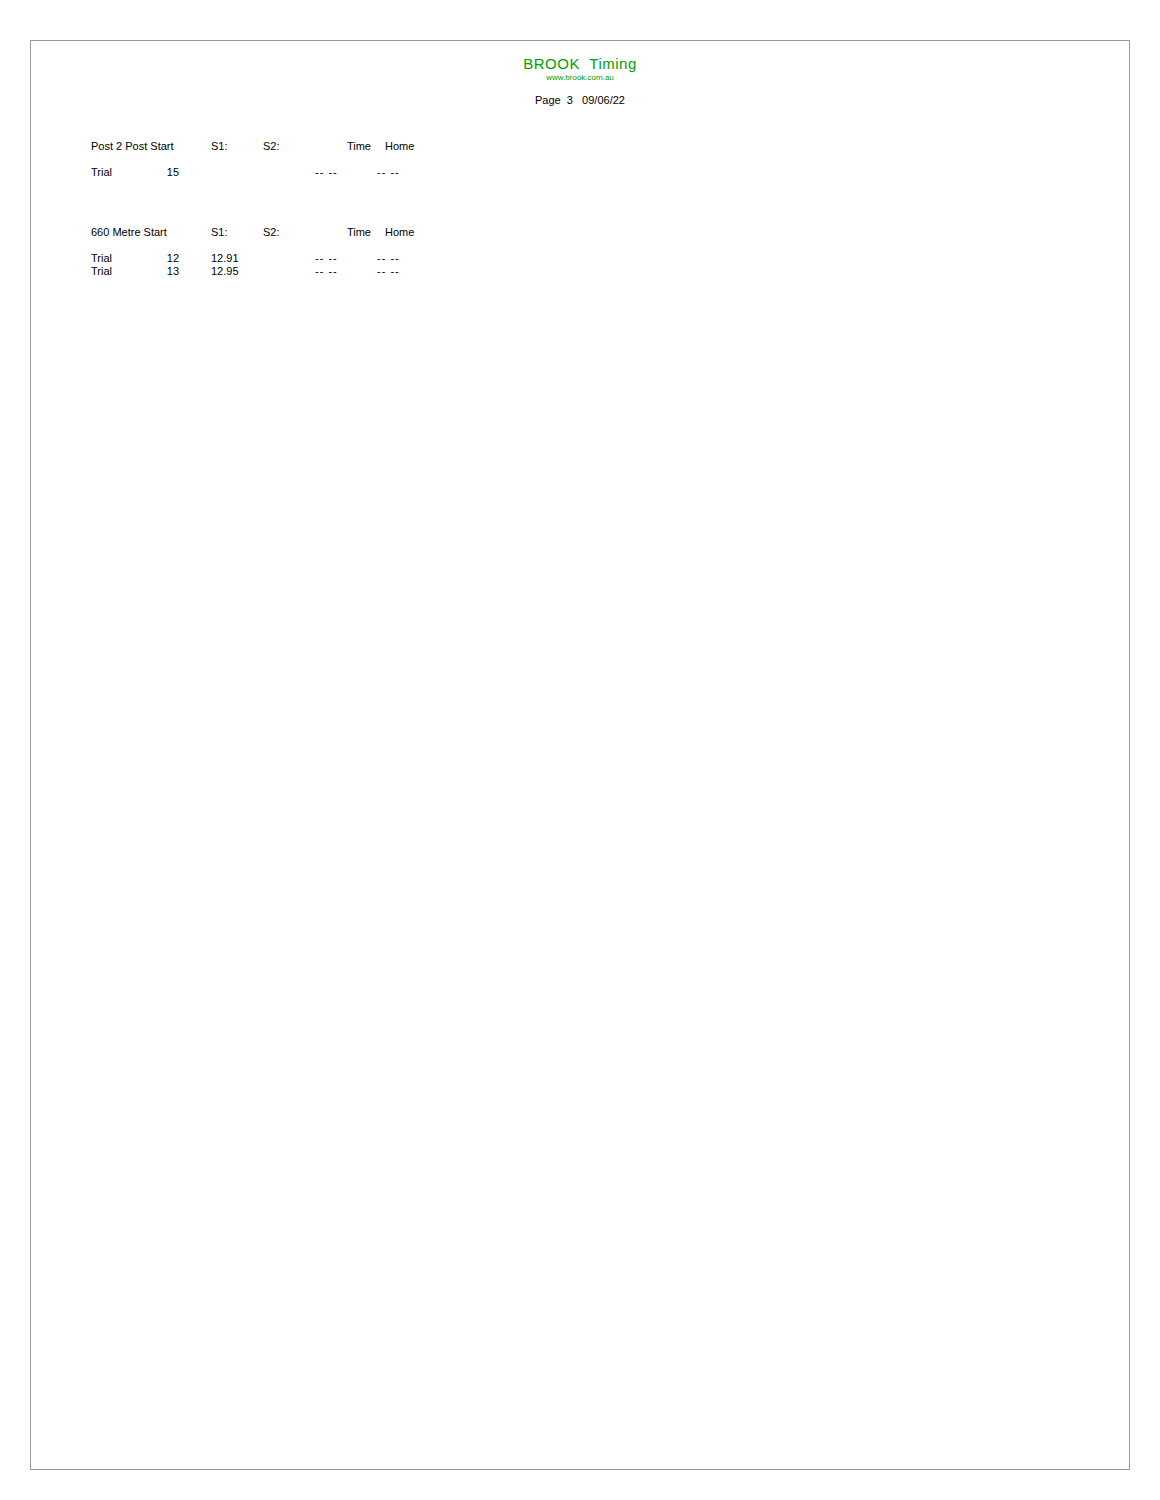BROOK Timing
www.brook.com.au
Page 3 09/06/22
| Post 2 Post Start | S1: | S2: | Time | Home |
| --- | --- | --- | --- | --- |
| Trial | 15 | | | -- -- | -- -- |
| 660 Metre Start | S1: | S2: | Time | Home |
| --- | --- | --- | --- | --- |
| Trial | 12 | 12.91 | | -- -- | -- -- |
| Trial | 13 | 12.95 | | -- -- | -- -- |